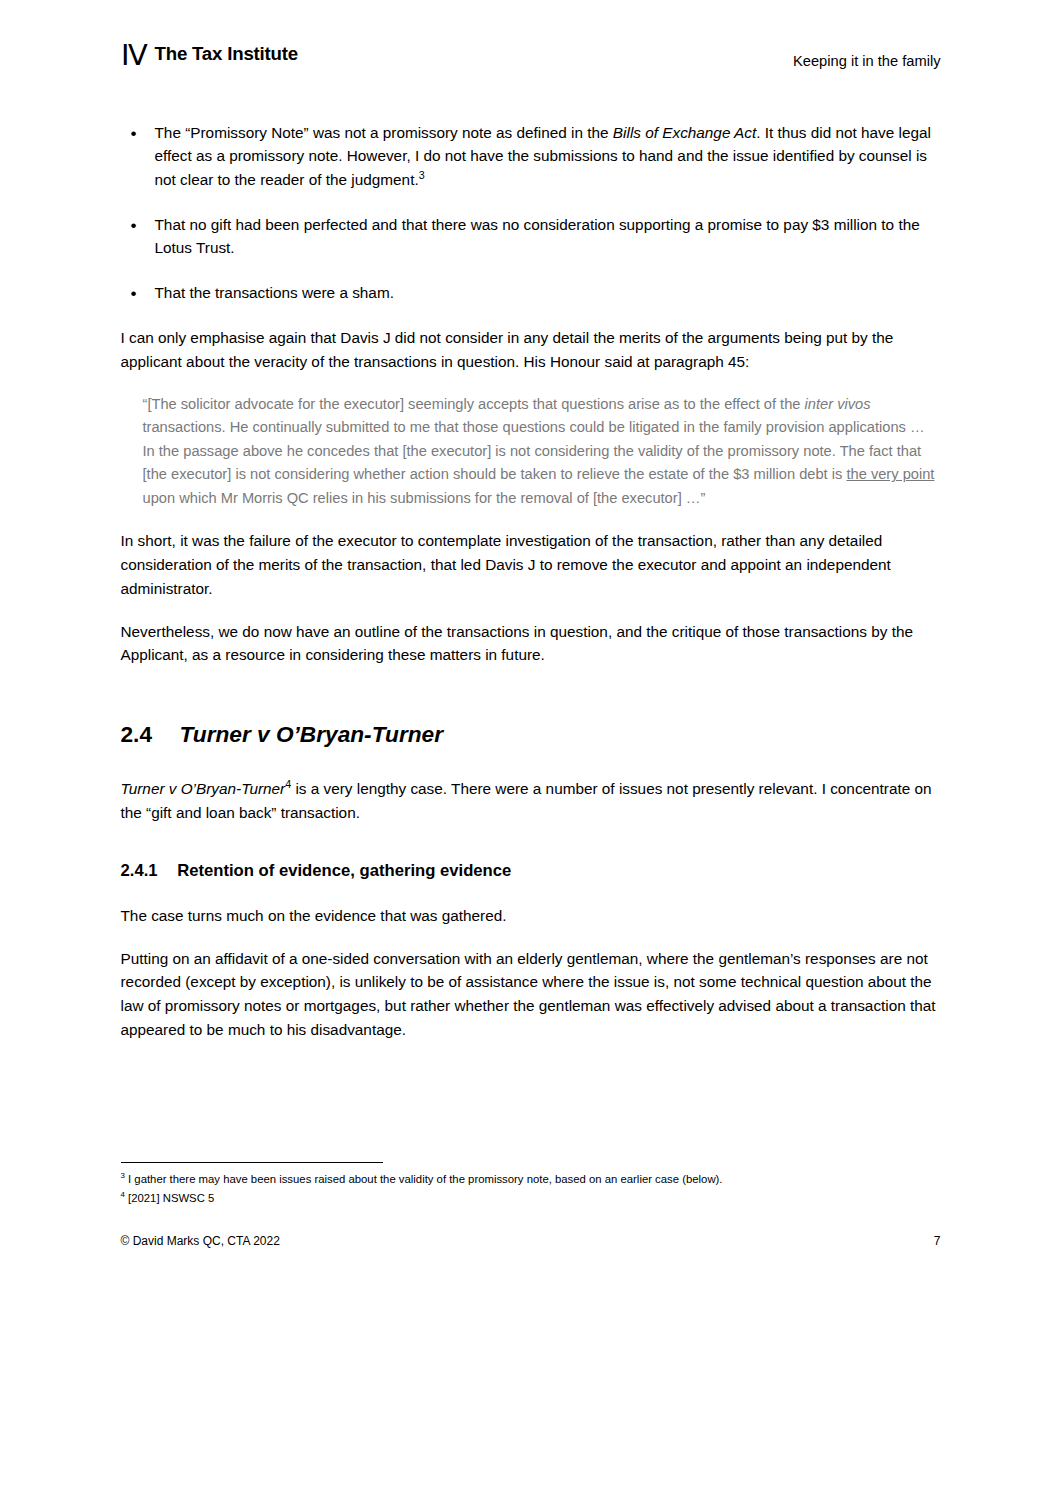Ⅳ The Tax Institute
Keeping it in the family
The “Promissory Note” was not a promissory note as defined in the Bills of Exchange Act. It thus did not have legal effect as a promissory note. However, I do not have the submissions to hand and the issue identified by counsel is not clear to the reader of the judgment.3
That no gift had been perfected and that there was no consideration supporting a promise to pay $3 million to the Lotus Trust.
That the transactions were a sham.
I can only emphasise again that Davis J did not consider in any detail the merits of the arguments being put by the applicant about the veracity of the transactions in question. His Honour said at paragraph 45:
“[The solicitor advocate for the executor] seemingly accepts that questions arise as to the effect of the inter vivos transactions. He continually submitted to me that those questions could be litigated in the family provision applications … In the passage above he concedes that [the executor] is not considering the validity of the promissory note. The fact that [the executor] is not considering whether action should be taken to relieve the estate of the $3 million debt is the very point upon which Mr Morris QC relies in his submissions for the removal of [the executor] …”
In short, it was the failure of the executor to contemplate investigation of the transaction, rather than any detailed consideration of the merits of the transaction, that led Davis J to remove the executor and appoint an independent administrator.
Nevertheless, we do now have an outline of the transactions in question, and the critique of those transactions by the Applicant, as a resource in considering these matters in future.
2.4 Turner v O’Bryan-Turner
Turner v O’Bryan-Turner4 is a very lengthy case. There were a number of issues not presently relevant. I concentrate on the “gift and loan back” transaction.
2.4.1 Retention of evidence, gathering evidence
The case turns much on the evidence that was gathered.
Putting on an affidavit of a one-sided conversation with an elderly gentleman, where the gentleman’s responses are not recorded (except by exception), is unlikely to be of assistance where the issue is, not some technical question about the law of promissory notes or mortgages, but rather whether the gentleman was effectively advised about a transaction that appeared to be much to his disadvantage.
3 I gather there may have been issues raised about the validity of the promissory note, based on an earlier case (below).
4 [2021] NSWSC 5
© David Marks QC, CTA 2022 7